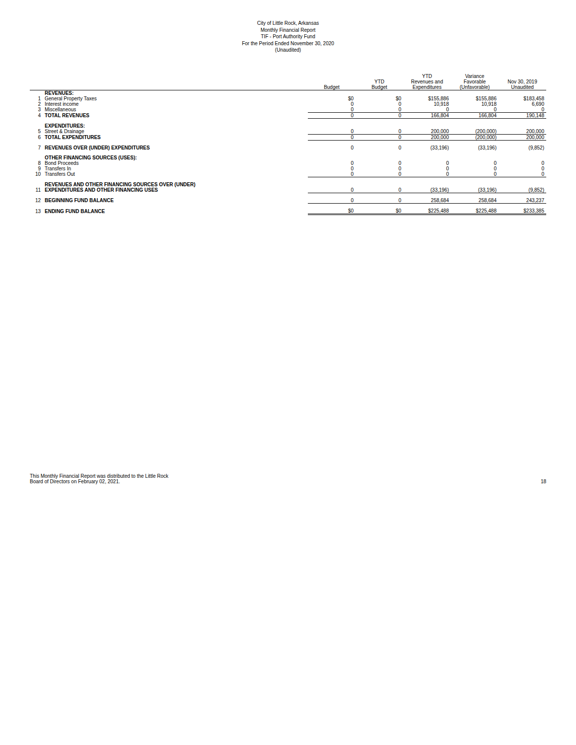City of Little Rock, Arkansas
Monthly Financial Report
TIF - Port Authority Fund
For the Period Ended November 30, 2020
(Unaudited)
| | | | | YTD | Variance | |
| --- | --- | --- | --- | --- | --- | --- |
| | | | YTD | Revenues and | Favorable | Nov 30, 2019 |
| | | Budget | Budget | Expenditures | (Unfavorable) | Unaudited |
| | REVENUES: | | | | | |
| 1 | General Property Taxes | $0 | $0 | $155,886 | $155,886 | $183,458 |
| 2 | Interest income | 0 | 0 | 10,918 | 10,918 | 6,690 |
| 3 | Miscellaneous | 0 | 0 | 0 | 0 | 0 |
| 4 | TOTAL REVENUES | 0 | 0 | 166,804 | 166,804 | 190,148 |
| | EXPENDITURES: | | | | | |
| 5 | Street & Drainage | 0 | 0 | 200,000 | (200,000) | 200,000 |
| 6 | TOTAL EXPENDITURES | 0 | 0 | 200,000 | (200,000) | 200,000 |
| 7 | REVENUES OVER (UNDER) EXPENDITURES | 0 | 0 | (33,196) | (33,196) | (9,852) |
| | OTHER FINANCING SOURCES (USES): | | | | | |
| 8 | Bond Proceeds | 0 | 0 | 0 | 0 | 0 |
| 9 | Transfers In | 0 | 0 | 0 | 0 | 0 |
| 10 | Transfers Out | 0 | 0 | 0 | 0 | 0 |
| | REVENUES AND OTHER FINANCING SOURCES OVER (UNDER) | | | | | |
| 11 | EXPENDITURES AND OTHER FINANCING USES | 0 | 0 | (33,196) | (33,196) | (9,852) |
| 12 | BEGINNING FUND BALANCE | 0 | 0 | 258,684 | 258,684 | 243,237 |
| 13 | ENDING FUND BALANCE | $0 | $0 | $225,488 | $225,488 | $233,385 |
This Monthly Financial Report was distributed to the Little Rock
Board of Directors on February 02, 2021. 18